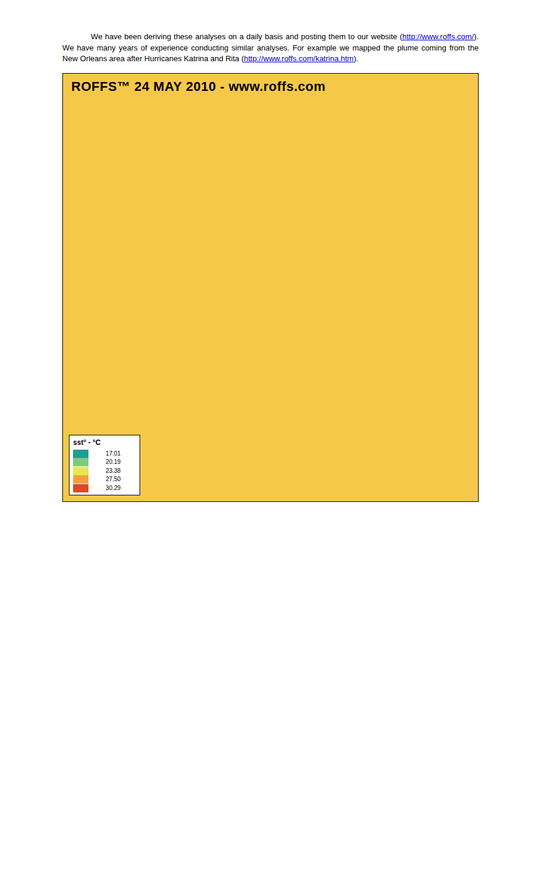We have been deriving these analyses on a daily basis and posting them to our website (http://www.roffs.com/). We have many years of experience conducting similar analyses. For example we mapped the plume coming from the New Orleans area after Hurricanes Katrina and Rita (http://www.roffs.com/katrina.htm).
ROFFS™ 24 MAY 2010 - www.roffs.com
sst° - °C
| | 17.01 |
| | 20.19 |
| | 23.38 |
| | 27.50 |
| | 30.29 |
Map labels include: LOOP CURRENT (multiple), EDDY (multiple), longitude gridlines 91 through 82, latitude gridlines 30 down to 22, and place names along the Gulf coast, Florida, Cuba, and the Yucatan.